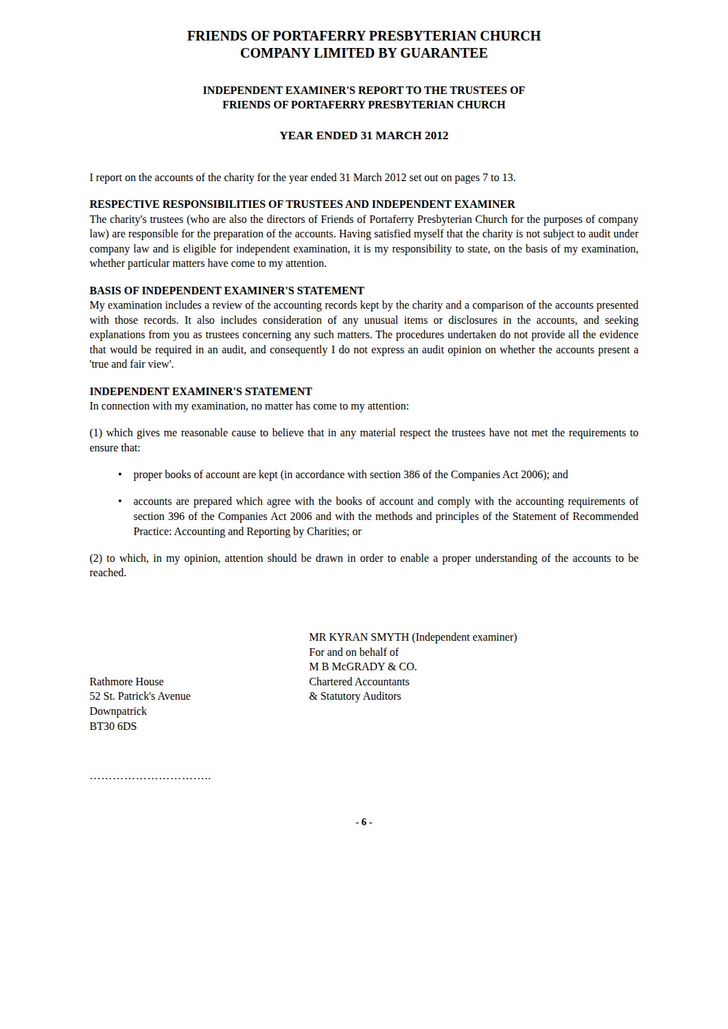FRIENDS OF PORTAFERRY PRESBYTERIAN CHURCH
COMPANY LIMITED BY GUARANTEE
INDEPENDENT EXAMINER'S REPORT TO THE TRUSTEES OF
FRIENDS OF PORTAFERRY PRESBYTERIAN CHURCH
YEAR ENDED 31 MARCH 2012
I report on the accounts of the charity for the year ended 31 March 2012 set out on pages 7 to 13.
RESPECTIVE RESPONSIBILITIES OF TRUSTEES AND INDEPENDENT EXAMINER
The charity's trustees (who are also the directors of Friends of Portaferry Presbyterian Church for the purposes of company law) are responsible for the preparation of the accounts. Having satisfied myself that the charity is not subject to audit under company law and is eligible for independent examination, it is my responsibility to state, on the basis of my examination, whether particular matters have come to my attention.
BASIS OF INDEPENDENT EXAMINER'S STATEMENT
My examination includes a review of the accounting records kept by the charity and a comparison of the accounts presented with those records. It also includes consideration of any unusual items or disclosures in the accounts, and seeking explanations from you as trustees concerning any such matters. The procedures undertaken do not provide all the evidence that would be required in an audit, and consequently I do not express an audit opinion on whether the accounts present a 'true and fair view'.
INDEPENDENT EXAMINER'S STATEMENT
In connection with my examination, no matter has come to my attention:
(1) which gives me reasonable cause to believe that in any material respect the trustees have not met the requirements to ensure that:
proper books of account are kept (in accordance with section 386 of the Companies Act 2006); and
accounts are prepared which agree with the books of account and comply with the accounting requirements of section 396 of the Companies Act 2006 and with the methods and principles of the Statement of Recommended Practice: Accounting and Reporting by Charities; or
(2) to which, in my opinion, attention should be drawn in order to enable a proper understanding of the accounts to be reached.
| | MR KYRAN SMYTH (Independent examiner ) |
| | For and on behalf of |
| | M B McGRADY & CO. |
| Rathmore House | Chartered Accountants |
| 52 St. Patrick's Avenue | & Statutory Auditors |
| Downpatrick | |
| BT30 6DS | |
…………………………..
- 6 -